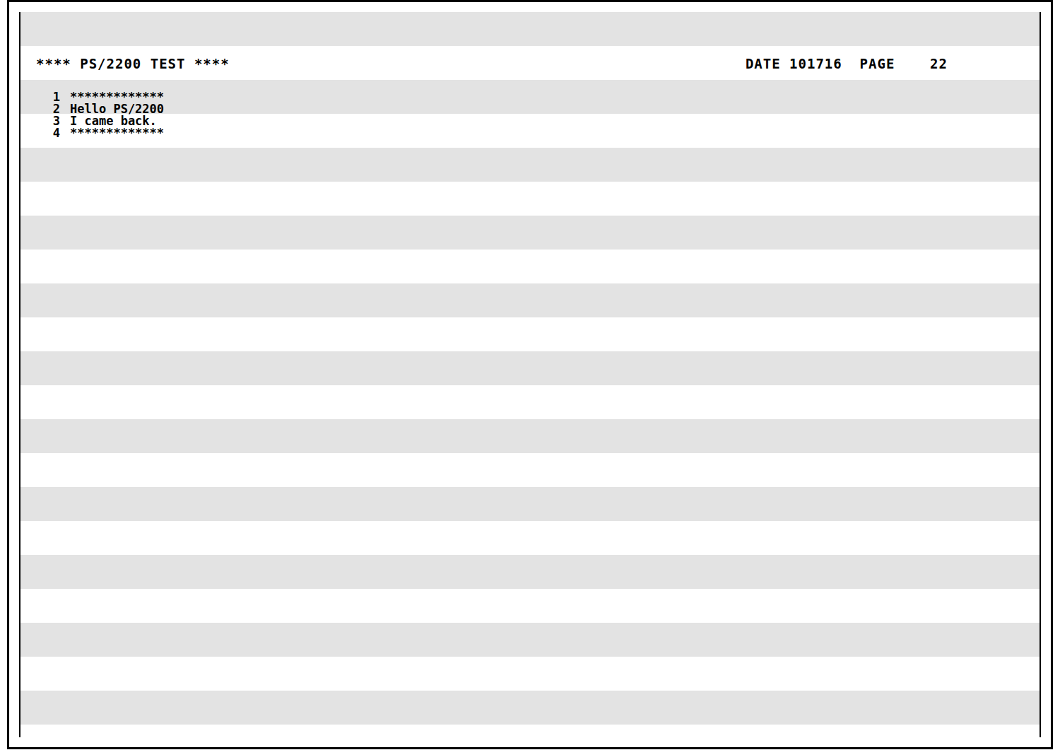**** PS/2200 TEST **** DATE 101716 PAGE 22
1************* 2 Hello PS/2200 3 I came back. 4*************